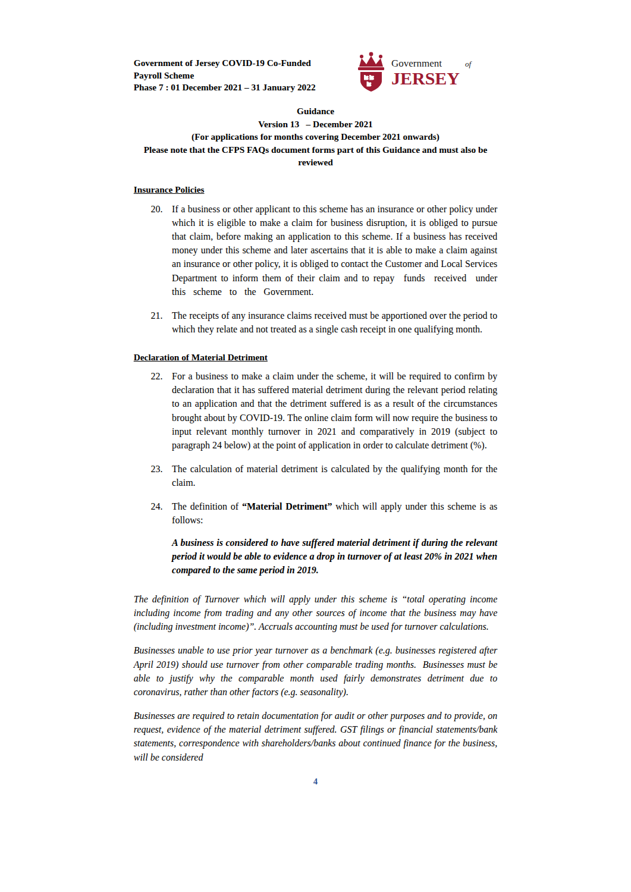Government of Jersey COVID-19 Co-Funded Payroll Scheme
Phase 7 : 01 December 2021 – 31 January 2022
Government of Jersey Government of JERSEY
Guidance Version 13 – December 2021 (For applications for months covering December 2021 onwards) Please note that the CFPS FAQs document forms part of this Guidance and must also be reviewed
Insurance Policies
If a business or other applicant to this scheme has an insurance or other policy under which it is eligible to make a claim for business disruption, it is obliged to pursue that claim, before making an application to this scheme. If a business has received money under this scheme and later ascertains that it is able to make a claim against an insurance or other policy, it is obliged to contact the Customer and Local Services Department to inform them of their claim and to repay funds received under this scheme to the Government.
The receipts of any insurance claims received must be apportioned over the period to which they relate and not treated as a single cash receipt in one qualifying month.
Declaration of Material Detriment
For a business to make a claim under the scheme, it will be required to confirm by declaration that it has suffered material detriment during the relevant period relating to an application and that the detriment suffered is as a result of the circumstances brought about by COVID-19. The online claim form will now require the business to input relevant monthly turnover in 2021 and comparatively in 2019 (subject to paragraph 24 below) at the point of application in order to calculate detriment (%).
The calculation of material detriment is calculated by the qualifying month for the claim.
The definition of “Material Detriment” which will apply under this scheme is as follows:
A business is considered to have suffered material detriment if during the relevant period it would be able to evidence a drop in turnover of at least 20% in 2021 when compared to the same period in 2019.
The definition of Turnover which will apply under this scheme is “total operating income including income from trading and any other sources of income that the business may have (including investment income)”. Accruals accounting must be used for turnover calculations.
Businesses unable to use prior year turnover as a benchmark (e.g. businesses registered after April 2019) should use turnover from other comparable trading months. Businesses must be able to justify why the comparable month used fairly demonstrates detriment due to coronavirus, rather than other factors (e.g. seasonality).
Businesses are required to retain documentation for audit or other purposes and to provide, on request, evidence of the material detriment suffered. GST filings or financial statements/bank statements, correspondence with shareholders/banks about continued finance for the business, will be considered
4